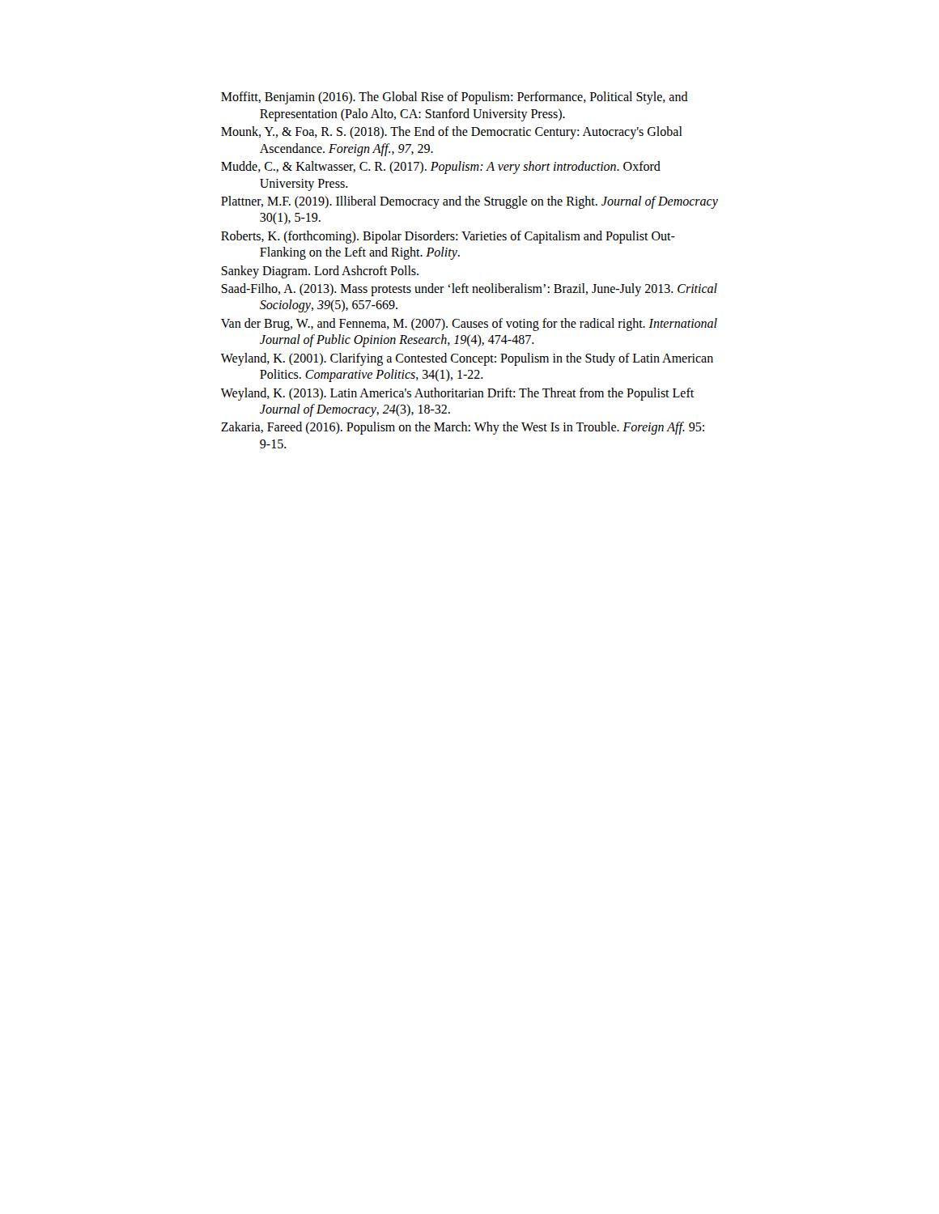Moffitt, Benjamin (2016). The Global Rise of Populism: Performance, Political Style, and Representation (Palo Alto, CA: Stanford University Press).
Mounk, Y., & Foa, R. S. (2018). The End of the Democratic Century: Autocracy's Global Ascendance. Foreign Aff., 97, 29.
Mudde, C., & Kaltwasser, C. R. (2017). Populism: A very short introduction. Oxford University Press.
Plattner, M.F. (2019). Illiberal Democracy and the Struggle on the Right. Journal of Democracy 30(1), 5-19.
Roberts, K. (forthcoming). Bipolar Disorders: Varieties of Capitalism and Populist Out-Flanking on the Left and Right. Polity.
Sankey Diagram. Lord Ashcroft Polls.
Saad-Filho, A. (2013). Mass protests under ‘left neoliberalism’: Brazil, June-July 2013. Critical Sociology, 39(5), 657-669.
Van der Brug, W., and Fennema, M. (2007). Causes of voting for the radical right. International Journal of Public Opinion Research, 19(4), 474-487.
Weyland, K. (2001). Clarifying a Contested Concept: Populism in the Study of Latin American Politics. Comparative Politics, 34(1), 1-22.
Weyland, K. (2013). Latin America's Authoritarian Drift: The Threat from the Populist Left Journal of Democracy, 24(3), 18-32.
Zakaria, Fareed (2016). Populism on the March: Why the West Is in Trouble. Foreign Aff. 95: 9-15.